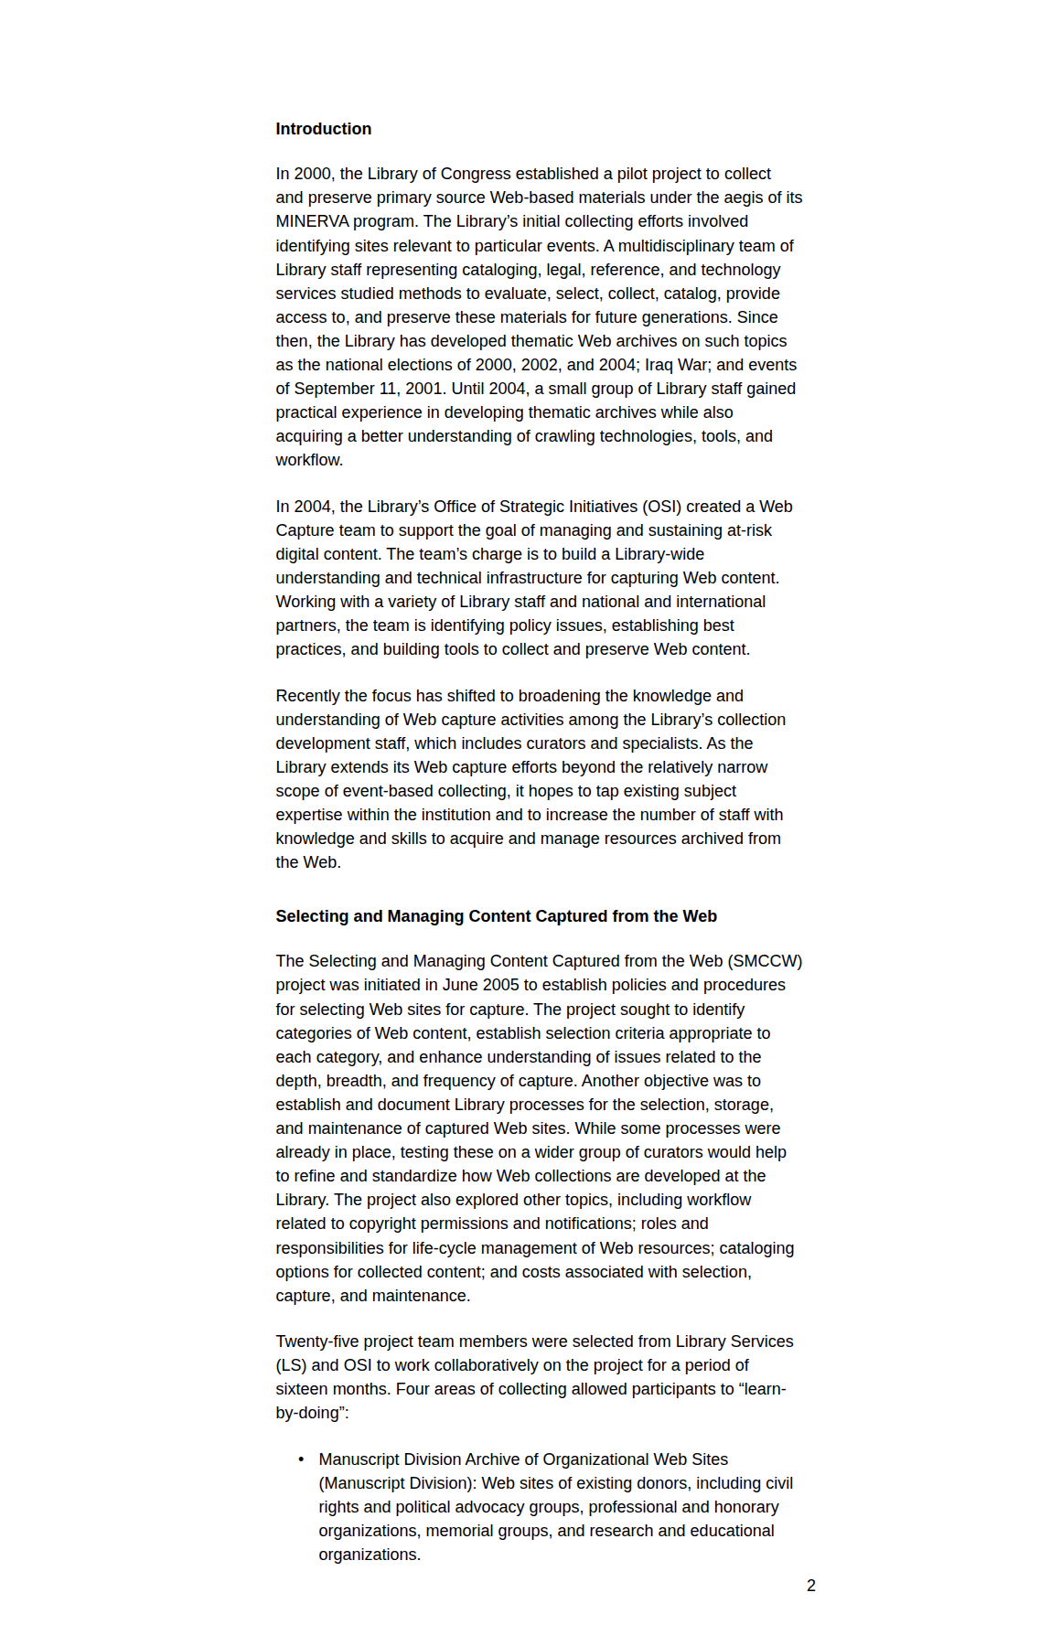Introduction
In 2000, the Library of Congress established a pilot project to collect and preserve primary source Web-based materials under the aegis of its MINERVA program. The Library’s initial collecting efforts involved identifying sites relevant to particular events. A multidisciplinary team of Library staff representing cataloging, legal, reference, and technology services studied methods to evaluate, select, collect, catalog, provide access to, and preserve these materials for future generations. Since then, the Library has developed thematic Web archives on such topics as the national elections of 2000, 2002, and 2004; Iraq War; and events of September 11, 2001. Until 2004, a small group of Library staff gained practical experience in developing thematic archives while also acquiring a better understanding of crawling technologies, tools, and workflow.
In 2004, the Library’s Office of Strategic Initiatives (OSI) created a Web Capture team to support the goal of managing and sustaining at-risk digital content. The team’s charge is to build a Library-wide understanding and technical infrastructure for capturing Web content. Working with a variety of Library staff and national and international partners, the team is identifying policy issues, establishing best practices, and building tools to collect and preserve Web content.
Recently the focus has shifted to broadening the knowledge and understanding of Web capture activities among the Library’s collection development staff, which includes curators and specialists. As the Library extends its Web capture efforts beyond the relatively narrow scope of event-based collecting, it hopes to tap existing subject expertise within the institution and to increase the number of staff with knowledge and skills to acquire and manage resources archived from the Web.
Selecting and Managing Content Captured from the Web
The Selecting and Managing Content Captured from the Web (SMCCW) project was initiated in June 2005 to establish policies and procedures for selecting Web sites for capture. The project sought to identify categories of Web content, establish selection criteria appropriate to each category, and enhance understanding of issues related to the depth, breadth, and frequency of capture. Another objective was to establish and document Library processes for the selection, storage, and maintenance of captured Web sites. While some processes were already in place, testing these on a wider group of curators would help to refine and standardize how Web collections are developed at the Library. The project also explored other topics, including workflow related to copyright permissions and notifications; roles and responsibilities for life-cycle management of Web resources; cataloging options for collected content; and costs associated with selection, capture, and maintenance.
Twenty-five project team members were selected from Library Services (LS) and OSI to work collaboratively on the project for a period of sixteen months. Four areas of collecting allowed participants to “learn-by-doing”:
Manuscript Division Archive of Organizational Web Sites (Manuscript Division): Web sites of existing donors, including civil rights and political advocacy groups, professional and honorary organizations, memorial groups, and research and educational organizations.
2